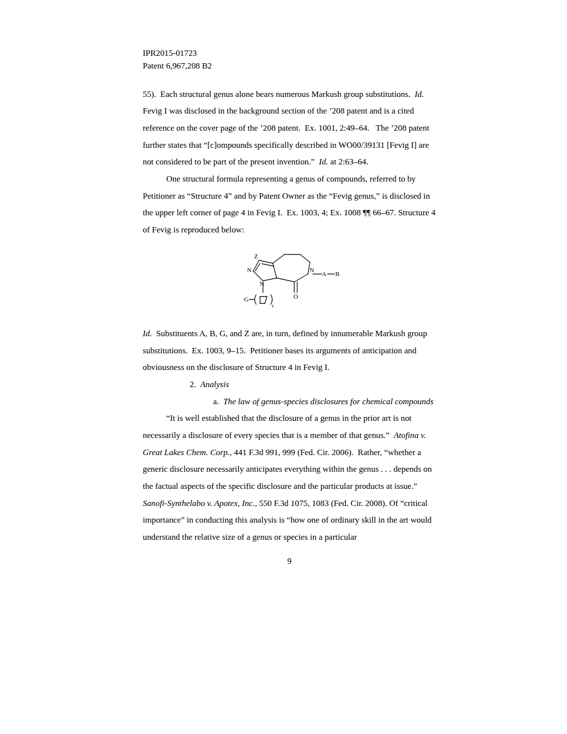IPR2015-01723
Patent 6,967,208 B2
55). Each structural genus alone bears numerous Markush group substitutions. Id. Fevig I was disclosed in the background section of the ’208 patent and is a cited reference on the cover page of the ’208 patent. Ex. 1001, 2:49–64. The ’208 patent further states that “[c]ompounds specifically described in WO00/39131 [Fevig I] are not considered to be part of the present invention.” Id. at 2:63–64.
One structural formula representing a genus of compounds, referred to by Petitioner as “Structure 4” and by Patent Owner as the “Fevig genus,” is disclosed in the upper left corner of page 4 in Fevig I. Ex. 1003, 4; Ex. 1008 ¶¶ 66–67. Structure 4 of Fevig is reproduced below:
Z N N N A B O G s
Id. Substituents A, B, G, and Z are, in turn, defined by innumerable Markush group substitutions. Ex. 1003, 9–15. Petitioner bases its arguments of anticipation and obviousness on the disclosure of Structure 4 in Fevig I.
2. Analysis
a. The law of genus-species disclosures for chemical compounds
“It is well established that the disclosure of a genus in the prior art is not necessarily a disclosure of every species that is a member of that genus.” Atofina v. Great Lakes Chem. Corp., 441 F.3d 991, 999 (Fed. Cir. 2006). Rather, “whether a generic disclosure necessarily anticipates everything within the genus . . . depends on the factual aspects of the specific disclosure and the particular products at issue.” Sanofi-Synthelabo v. Apotex, Inc., 550 F.3d 1075, 1083 (Fed. Cir. 2008). Of “critical importance” in conducting this analysis is “how one of ordinary skill in the art would understand the relative size of a genus or species in a particular
9